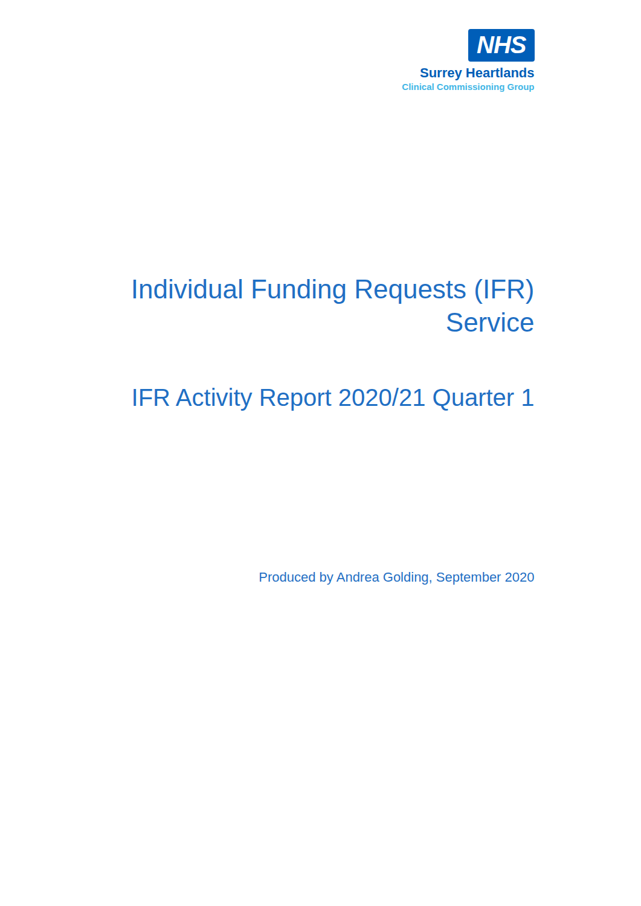NHS
Surrey Heartlands
Clinical Commissioning Group
Individual Funding Requests (IFR) Service
IFR Activity Report 2020/21 Quarter 1
Produced by Andrea Golding, September 2020